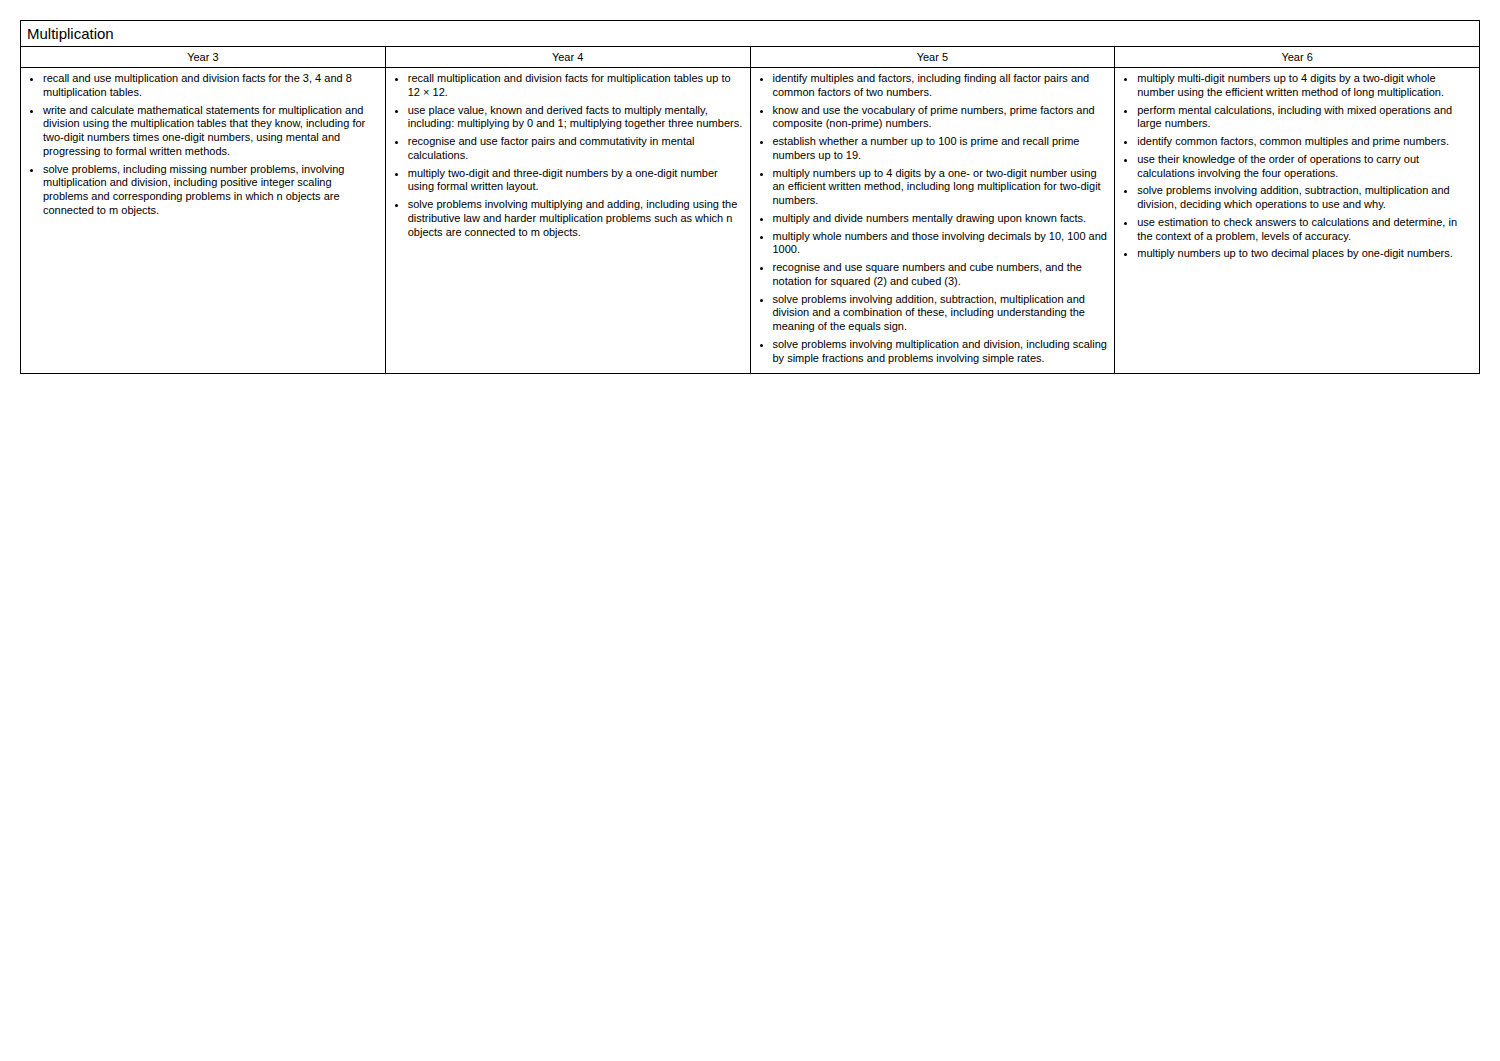Multiplication
| Year 3 | Year 4 | Year 5 | Year 6 |
| --- | --- | --- | --- |
| recall and use multiplication and division facts for the 3, 4 and 8 multiplication tables. write and calculate mathematical statements for multiplication and division using the multiplication tables that they know, including for two-digit numbers times one-digit numbers, using mental and progressing to formal written methods. solve problems, including missing number problems, involving multiplication and division, including positive integer scaling problems and corresponding problems in which n objects are connected to m objects. | recall multiplication and division facts for multiplication tables up to 12 × 12. use place value, known and derived facts to multiply mentally, including: multiplying by 0 and 1; multiplying together three numbers. recognise and use factor pairs and commutativity in mental calculations. multiply two-digit and three-digit numbers by a one-digit number using formal written layout. solve problems involving multiplying and adding, including using the distributive law and harder multiplication problems such as which n objects are connected to m objects. | identify multiples and factors, including finding all factor pairs and common factors of two numbers. know and use the vocabulary of prime numbers, prime factors and composite (non-prime) numbers. establish whether a number up to 100 is prime and recall prime numbers up to 19. multiply numbers up to 4 digits by a one- or two-digit number using an efficient written method, including long multiplication for two-digit numbers. multiply and divide numbers mentally drawing upon known facts. multiply whole numbers and those involving decimals by 10, 100 and 1000. recognise and use square numbers and cube numbers, and the notation for squared (2) and cubed (3). solve problems involving addition, subtraction, multiplication and division and a combination of these, including understanding the meaning of the equals sign. solve problems involving multiplication and division, including scaling by simple fractions and problems involving simple rates. | multiply multi-digit numbers up to 4 digits by a two-digit whole number using the efficient written method of long multiplication. perform mental calculations, including with mixed operations and large numbers. identify common factors, common multiples and prime numbers. use their knowledge of the order of operations to carry out calculations involving the four operations. solve problems involving addition, subtraction, multiplication and division, deciding which operations to use and why. use estimation to check answers to calculations and determine, in the context of a problem, levels of accuracy. multiply numbers up to two decimal places by one-digit numbers. |